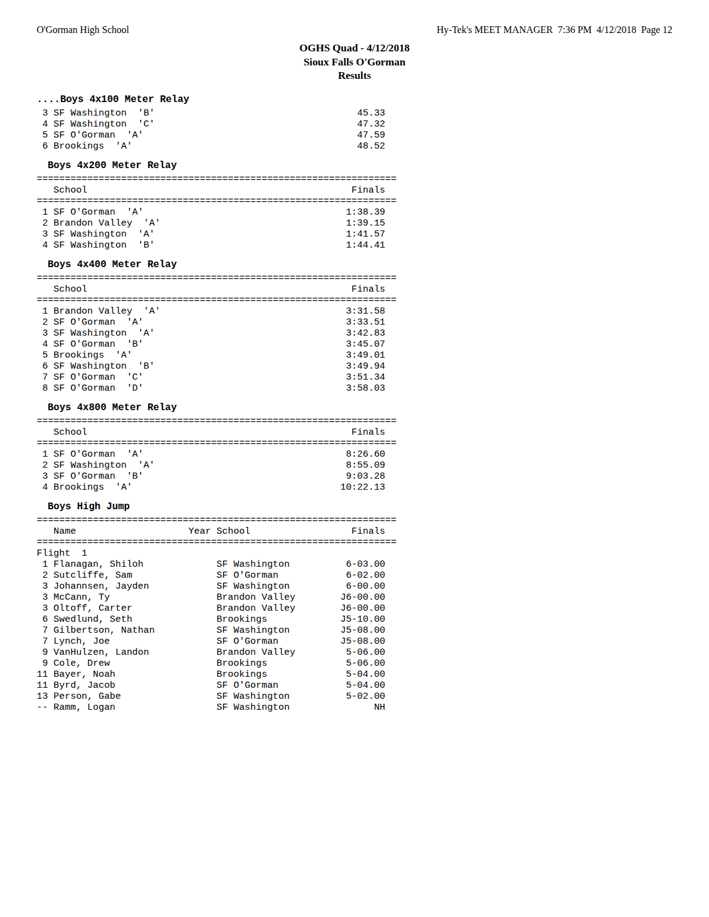O'Gorman High School Hy-Tek's MEET MANAGER 7:36 PM 4/12/2018 Page 12
OGHS Quad - 4/12/2018
Sioux Falls O'Gorman
Results
....Boys 4x100 Meter Relay
 3 SF Washington  'B'                                    45.33
 4 SF Washington  'C'                                    47.32
 5 SF O'Gorman  'A'                                      47.59
 6 Brookings  'A'                                        48.52
Boys 4x200 Meter Relay
================================================================
   School                                               Finals
================================================================
 1 SF O'Gorman  'A'                                    1:38.39
 2 Brandon Valley  'A'                                 1:39.15
 3 SF Washington  'A'                                  1:41.57
 4 SF Washington  'B'                                  1:44.41
Boys 4x400 Meter Relay
================================================================
   School                                               Finals
================================================================
 1 Brandon Valley  'A'                                 3:31.58
 2 SF O'Gorman  'A'                                    3:33.51
 3 SF Washington  'A'                                  3:42.83
 4 SF O'Gorman  'B'                                    3:45.07
 5 Brookings  'A'                                      3:49.01
 6 SF Washington  'B'                                  3:49.94
 7 SF O'Gorman  'C'                                    3:51.34
 8 SF O'Gorman  'D'                                    3:58.03
Boys 4x800 Meter Relay
================================================================
   School                                               Finals
================================================================
 1 SF O'Gorman  'A'                                    8:26.60
 2 SF Washington  'A'                                  8:55.09
 3 SF O'Gorman  'B'                                    9:03.28
 4 Brookings  'A'                                     10:22.13
Boys High Jump
================================================================
   Name                    Year School                  Finals
================================================================
Flight  1
 1 Flanagan, Shiloh             SF Washington          6-03.00
 2 Sutcliffe, Sam               SF O'Gorman            6-02.00
 3 Johannsen, Jayden            SF Washington          6-00.00
 3 McCann, Ty                   Brandon Valley        J6-00.00
 3 Oltoff, Carter               Brandon Valley        J6-00.00
 6 Swedlund, Seth               Brookings             J5-10.00
 7 Gilbertson, Nathan           SF Washington         J5-08.00
 7 Lynch, Joe                   SF O'Gorman           J5-08.00
 9 VanHulzen, Landon            Brandon Valley         5-06.00
 9 Cole, Drew                   Brookings              5-06.00
11 Bayer, Noah                  Brookings              5-04.00
11 Byrd, Jacob                  SF O'Gorman            5-04.00
13 Person, Gabe                 SF Washington          5-02.00
-- Ramm, Logan                  SF Washington               NH